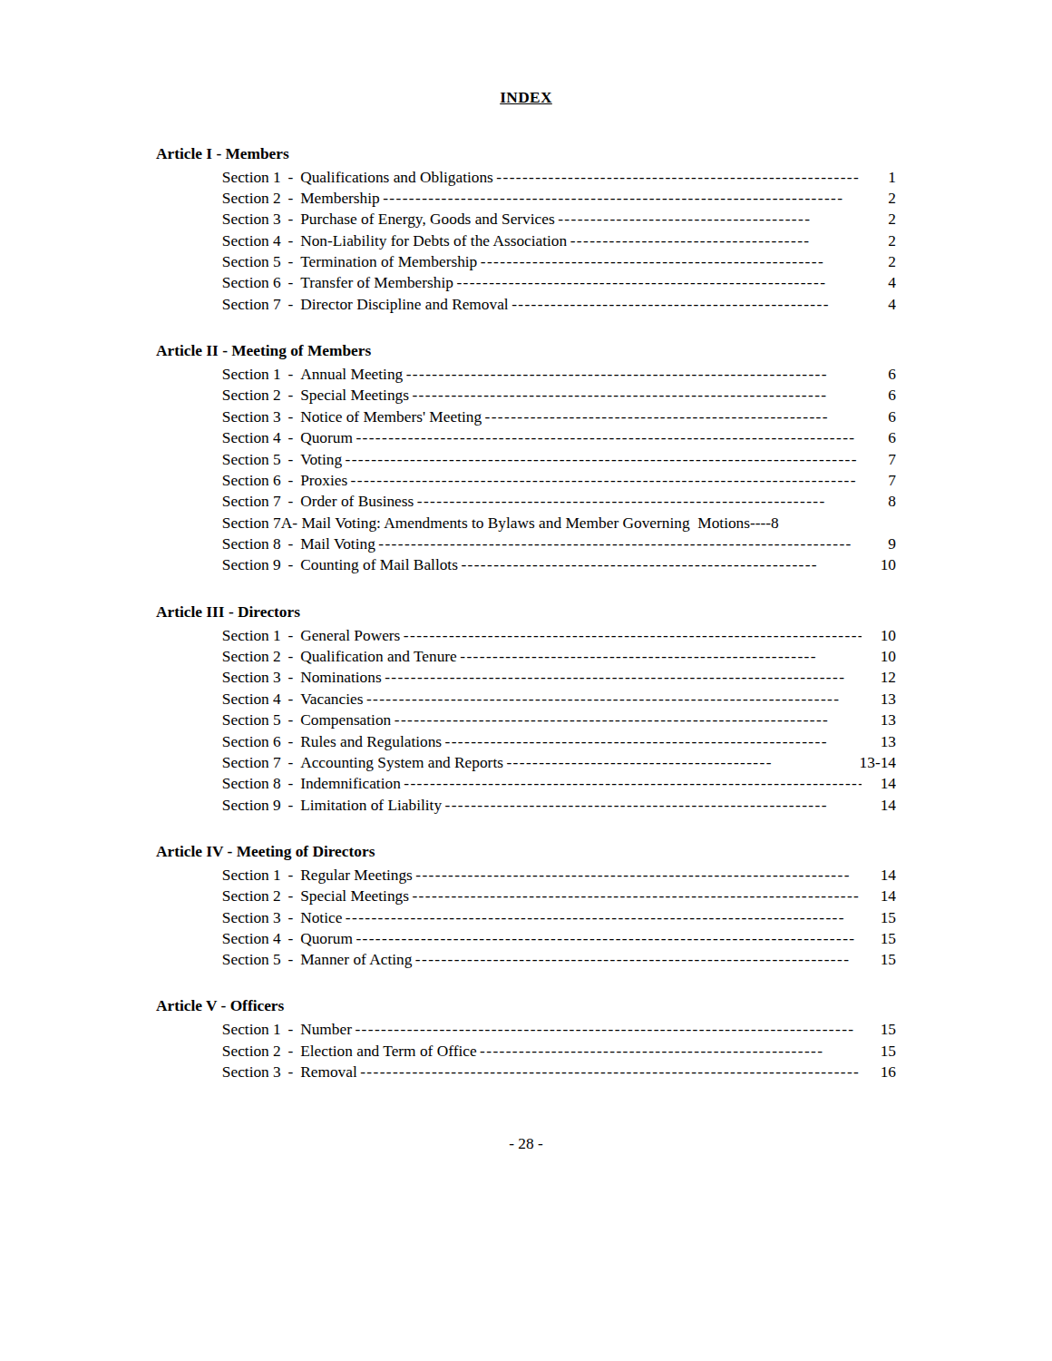INDEX
Article I - Members
Section 1-Qualifications and Obligations--------------------------------------------------------1
Section 2-Membership-----------------------------------------------------------------------2
Section 3-Purchase of Energy, Goods and Services---------------------------------------2
Section 4-Non-Liability for Debts of the Association-------------------------------------2
Section 5-Termination of Membership-----------------------------------------------------2
Section 6-Transfer of Membership---------------------------------------------------------4
Section 7-Director Discipline and Removal-------------------------------------------------4
Article II - Meeting of Members
Section 1-Annual Meeting-----------------------------------------------------------------6
Section 2-Special Meetings----------------------------------------------------------------6
Section 3-Notice of Members' Meeting-----------------------------------------------------6
Section 4-Quorum-----------------------------------------------------------------------------6
Section 5-Voting-------------------------------------------------------------------------------7
Section 6-Proxies------------------------------------------------------------------------------7
Section 7-Order of Business---------------------------------------------------------------8
Section 7A-- Mail Voting: Amendments to Bylaws and Member Governing Motions----8
Section 8-Mail Voting-------------------------------------------------------------------------9
Section 9-Counting of Mail Ballots-------------------------------------------------------10
Article III - Directors
Section 1-General Powers-----------------------------------------------------------------------10
Section 2-Qualification and Tenure-------------------------------------------------------10
Section 3-Nominations-----------------------------------------------------------------------12
Section 4-Vacancies-------------------------------------------------------------------------13
Section 5-Compensation-------------------------------------------------------------------13
Section 6-Rules and Regulations-----------------------------------------------------------13
Section 7-Accounting System and Reports-----------------------------------------13-14
Section 8-Indemnification-----------------------------------------------------------------------14
Section 9-Limitation of Liability-----------------------------------------------------------14
Article IV - Meeting of Directors
Section 1-Regular Meetings-------------------------------------------------------------------14
Section 2-Special Meetings---------------------------------------------------------------------14
Section 3-Notice-----------------------------------------------------------------------------15
Section 4-Quorum-----------------------------------------------------------------------------15
Section 5-Manner of Acting-------------------------------------------------------------------15
Article V - Officers
Section 1-Number-----------------------------------------------------------------------------15
Section 2-Election and Term of Office-----------------------------------------------------15
Section 3-Removal-----------------------------------------------------------------------------16
- 28 -